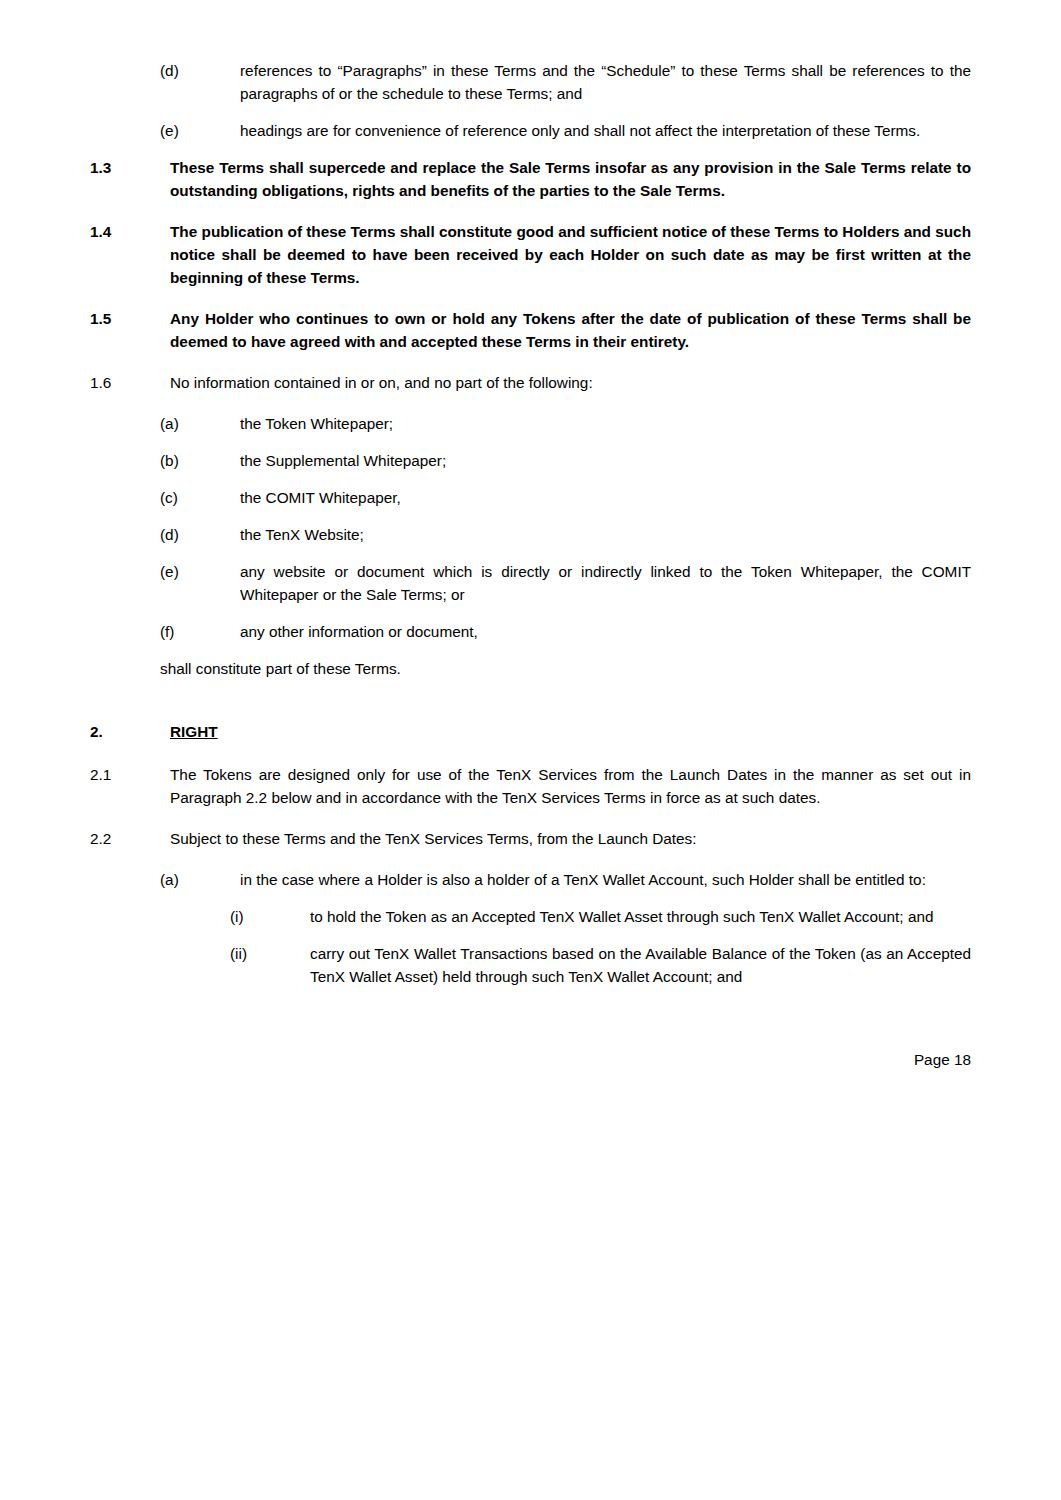(d)
references to “Paragraphs” in these Terms and the “Schedule” to these Terms shall be references to the paragraphs of or the schedule to these Terms; and
(e)
headings are for convenience of reference only and shall not affect the interpretation of these Terms.
1.3
These Terms shall supercede and replace the Sale Terms insofar as any provision in the Sale Terms relate to outstanding obligations, rights and benefits of the parties to the Sale Terms.
1.4
The publication of these Terms shall constitute good and sufficient notice of these Terms to Holders and such notice shall be deemed to have been received by each Holder on such date as may be first written at the beginning of these Terms.
1.5
Any Holder who continues to own or hold any Tokens after the date of publication of these Terms shall be deemed to have agreed with and accepted these Terms in their entirety.
1.6
No information contained in or on, and no part of the following:
(a)
the Token Whitepaper;
(b)
the Supplemental Whitepaper;
(c)
the COMIT Whitepaper,
(d)
the TenX Website;
(e)
any website or document which is directly or indirectly linked to the Token Whitepaper, the COMIT Whitepaper or the Sale Terms; or
(f)
any other information or document,
shall constitute part of these Terms.
2.
RIGHT
2.1
The Tokens are designed only for use of the TenX Services from the Launch Dates in the manner as set out in Paragraph 2.2 below and in accordance with the TenX Services Terms in force as at such dates.
2.2
Subject to these Terms and the TenX Services Terms, from the Launch Dates:
(a)
in the case where a Holder is also a holder of a TenX Wallet Account, such Holder shall be entitled to:
(i)
to hold the Token as an Accepted TenX Wallet Asset through such TenX Wallet Account; and
(ii)
carry out TenX Wallet Transactions based on the Available Balance of the Token (as an Accepted TenX Wallet Asset) held through such TenX Wallet Account; and
Page 18